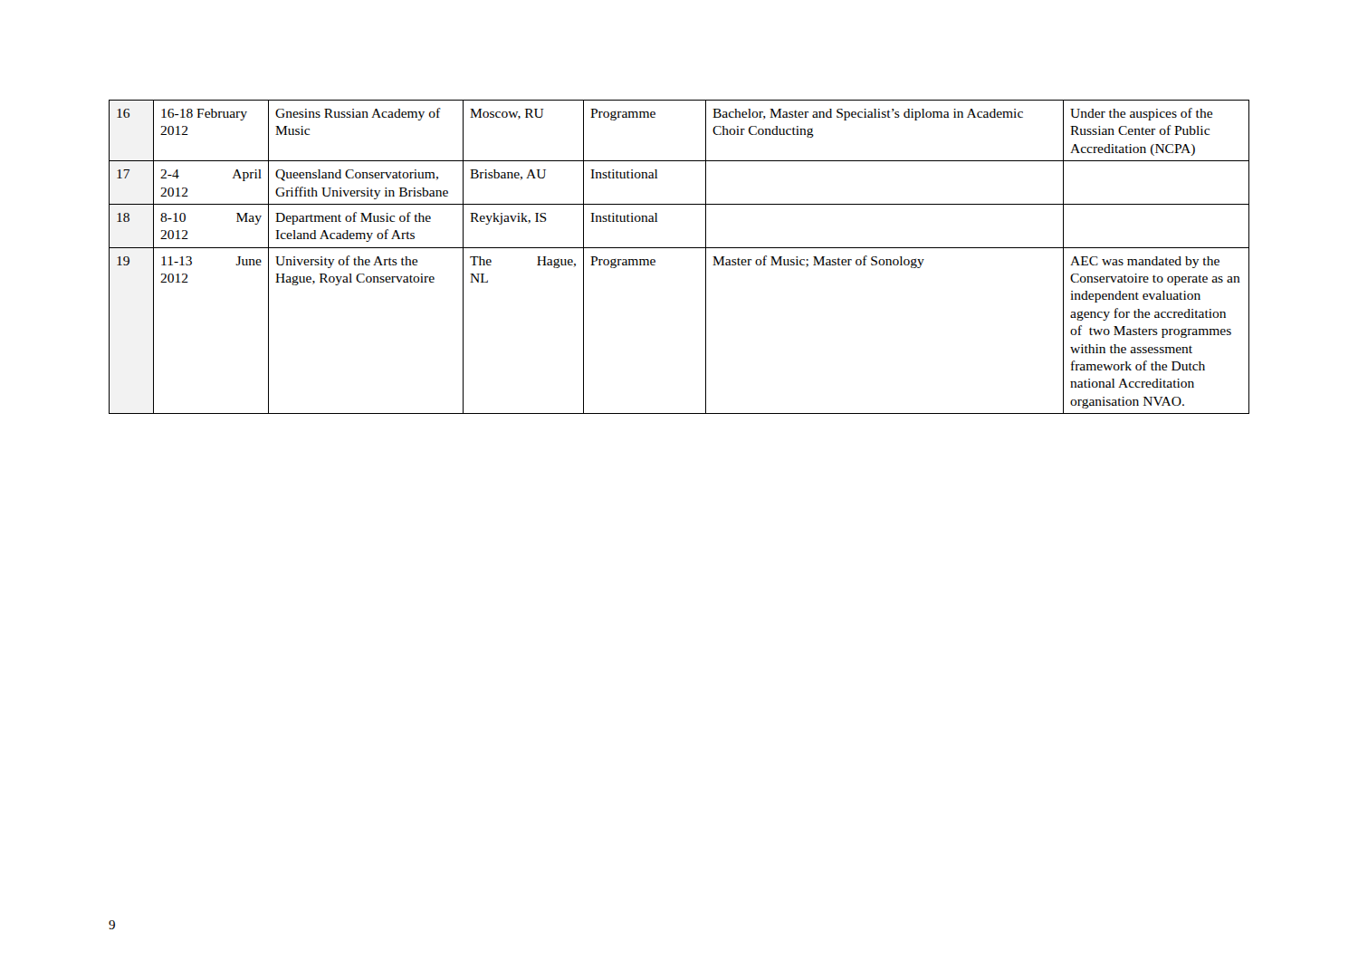| 16 | 16-18 February 2012 | Gnesins Russian Academy of Music | Moscow, RU | Programme | Bachelor, Master and Specialist’s diploma in Academic Choir Conducting | Under the auspices of the Russian Center of Public Accreditation (NCPA) |
| 17 | 2-4 April 2012 | Queensland Conservatorium, Griffith University in Brisbane | Brisbane, AU | Institutional | | |
| 18 | 8-10 May 2012 | Department of Music of the Iceland Academy of Arts | Reykjavik, IS | Institutional | | |
| 19 | 11-13 June 2012 | University of the Arts the Hague, Royal Conservatoire | The Hague, NL | Programme | Master of Music; Master of Sonology | AEC was mandated by the Conservatoire to operate as an independent evaluation agency for the accreditation of two Masters programmes within the assessment framework of the Dutch national Accreditation organisation NVAO. |
9